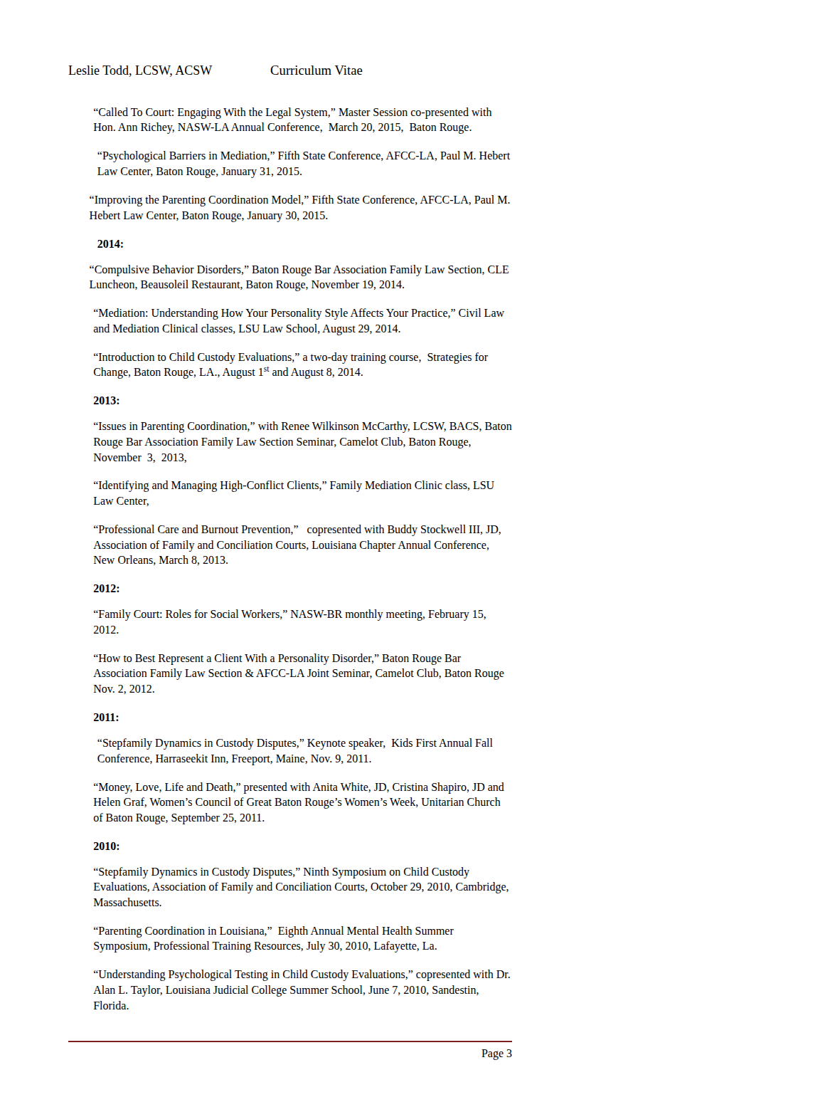Leslie Todd, LCSW, ACSW Curriculum Vitae
“Called To Court: Engaging With the Legal System,” Master Session co-presented with Hon. Ann Richey, NASW-LA Annual Conference, March 20, 2015, Baton Rouge.
“Psychological Barriers in Mediation,” Fifth State Conference, AFCC-LA, Paul M. Hebert Law Center, Baton Rouge, January 31, 2015.
“Improving the Parenting Coordination Model,” Fifth State Conference, AFCC-LA, Paul M. Hebert Law Center, Baton Rouge, January 30, 2015.
2014:
“Compulsive Behavior Disorders,” Baton Rouge Bar Association Family Law Section, CLE Luncheon, Beausoleil Restaurant, Baton Rouge, November 19, 2014.
“Mediation: Understanding How Your Personality Style Affects Your Practice,” Civil Law and Mediation Clinical classes, LSU Law School, August 29, 2014.
“Introduction to Child Custody Evaluations,” a two-day training course, Strategies for Change, Baton Rouge, LA., August 1st and August 8, 2014.
2013:
“Issues in Parenting Coordination,” with Renee Wilkinson McCarthy, LCSW, BACS, Baton Rouge Bar Association Family Law Section Seminar, Camelot Club, Baton Rouge, November 3, 2013,
“Identifying and Managing High-Conflict Clients,” Family Mediation Clinic class, LSU Law Center,
“Professional Care and Burnout Prevention,” copresented with Buddy Stockwell III, JD, Association of Family and Conciliation Courts, Louisiana Chapter Annual Conference, New Orleans, March 8, 2013.
2012:
“Family Court: Roles for Social Workers,” NASW-BR monthly meeting, February 15, 2012.
“How to Best Represent a Client With a Personality Disorder,” Baton Rouge Bar Association Family Law Section & AFCC-LA Joint Seminar, Camelot Club, Baton Rouge Nov. 2, 2012.
2011:
“Stepfamily Dynamics in Custody Disputes,” Keynote speaker, Kids First Annual Fall Conference, Harraseekit Inn, Freeport, Maine, Nov. 9, 2011.
“Money, Love, Life and Death,” presented with Anita White, JD, Cristina Shapiro, JD and Helen Graf, Women’s Council of Great Baton Rouge’s Women’s Week, Unitarian Church of Baton Rouge, September 25, 2011.
2010:
“Stepfamily Dynamics in Custody Disputes,” Ninth Symposium on Child Custody Evaluations, Association of Family and Conciliation Courts, October 29, 2010, Cambridge, Massachusetts.
“Parenting Coordination in Louisiana,” Eighth Annual Mental Health Summer Symposium, Professional Training Resources, July 30, 2010, Lafayette, La.
“Understanding Psychological Testing in Child Custody Evaluations,” copresented with Dr. Alan L. Taylor, Louisiana Judicial College Summer School, June 7, 2010, Sandestin, Florida.
Page 3